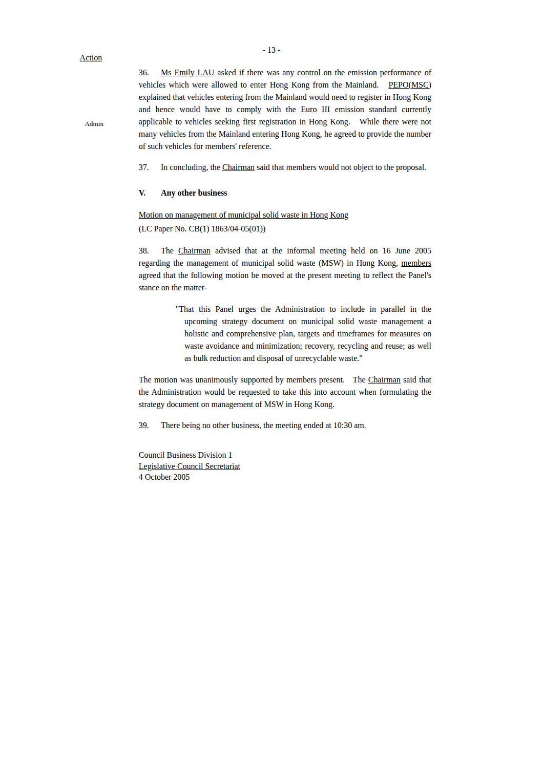- 13 -
Action
Admin
36. Ms Emily LAU asked if there was any control on the emission performance of vehicles which were allowed to enter Hong Kong from the Mainland. PEPO(MSC) explained that vehicles entering from the Mainland would need to register in Hong Kong and hence would have to comply with the Euro III emission standard currently applicable to vehicles seeking first registration in Hong Kong. While there were not many vehicles from the Mainland entering Hong Kong, he agreed to provide the number of such vehicles for members' reference.
37. In concluding, the Chairman said that members would not object to the proposal.
V. Any other business
Motion on management of municipal solid waste in Hong Kong
(LC Paper No. CB(1) 1863/04-05(01))
38. The Chairman advised that at the informal meeting held on 16 June 2005 regarding the management of municipal solid waste (MSW) in Hong Kong, members agreed that the following motion be moved at the present meeting to reflect the Panel's stance on the matter-
"That this Panel urges the Administration to include in parallel in the upcoming strategy document on municipal solid waste management a holistic and comprehensive plan, targets and timeframes for measures on waste avoidance and minimization; recovery, recycling and reuse; as well as bulk reduction and disposal of unrecyclable waste."
The motion was unanimously supported by members present. The Chairman said that the Administration would be requested to take this into account when formulating the strategy document on management of MSW in Hong Kong.
39. There being no other business, the meeting ended at 10:30 am.
Council Business Division 1
Legislative Council Secretariat
4 October 2005